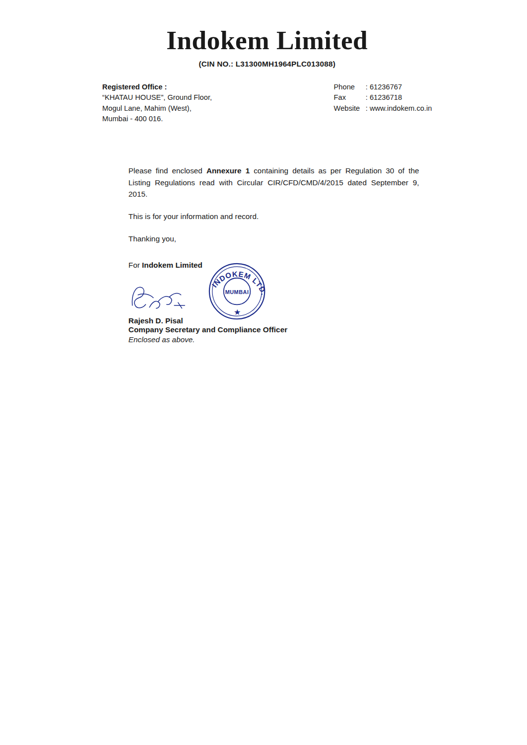Indokem Limited
(CIN NO.: L31300MH1964PLC013088)
Registered Office :
“KHATAU HOUSE”, Ground Floor,
Mogul Lane, Mahim (West),
Mumbai - 400 016.
| Phone | : 61236767 |
| Fax | : 61236718 |
| Website | : www.indokem.co.in |
Please find enclosed Annexure 1 containing details as per Regulation 30 of the Listing Regulations read with Circular CIR/CFD/CMD/4/2015 dated September 9, 2015.
This is for your information and record.
Thanking you,
For Indokem Limited
INDOKEM LTD. MUMBAI ★
Rajesh D. Pisal
Company Secretary and Compliance Officer
Enclosed as above.